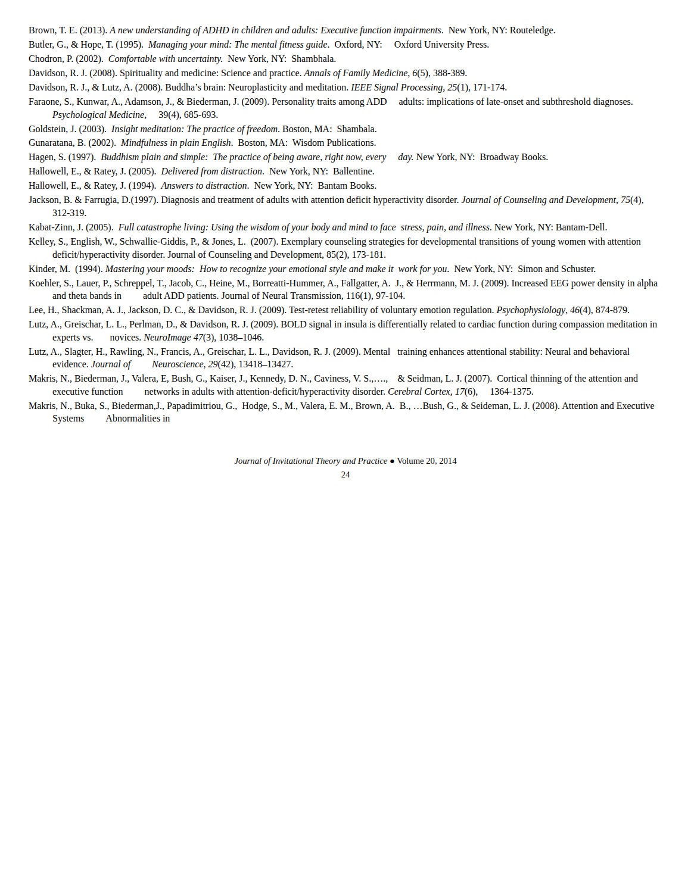Brown, T. E. (2013). A new understanding of ADHD in children and adults: Executive function impairments. New York, NY: Routeledge.
Butler, G., & Hope, T. (1995). Managing your mind: The mental fitness guide. Oxford, NY: Oxford University Press.
Chodron, P. (2002). Comfortable with uncertainty. New York, NY: Shambhala.
Davidson, R. J. (2008). Spirituality and medicine: Science and practice. Annals of Family Medicine, 6(5), 388-389.
Davidson, R. J., & Lutz, A. (2008). Buddha’s brain: Neuroplasticity and meditation. IEEE Signal Processing, 25(1), 171-174.
Faraone, S., Kunwar, A., Adamson, J., & Biederman, J. (2009). Personality traits among ADD adults: implications of late-onset and subthreshold diagnoses. Psychological Medicine, 39(4), 685-693.
Goldstein, J. (2003). Insight meditation: The practice of freedom. Boston, MA: Shambala.
Gunaratana, B. (2002). Mindfulness in plain English. Boston, MA: Wisdom Publications.
Hagen, S. (1997). Buddhism plain and simple: The practice of being aware, right now, every day. New York, NY: Broadway Books.
Hallowell, E., & Ratey, J. (2005). Delivered from distraction. New York, NY: Ballentine.
Hallowell, E., & Ratey, J. (1994). Answers to distraction. New York, NY: Bantam Books.
Jackson, B. & Farrugia, D.(1997). Diagnosis and treatment of adults with attention deficit hyperactivity disorder. Journal of Counseling and Development, 75(4), 312-319.
Kabat-Zinn, J. (2005). Full catastrophe living: Using the wisdom of your body and mind to face stress, pain, and illness. New York, NY: Bantam-Dell.
Kelley, S., English, W., Schwallie-Giddis, P., & Jones, L. (2007). Exemplary counseling strategies for developmental transitions of young women with attention deficit/hyperactivity disorder. Journal of Counseling and Development, 85(2), 173-181.
Kinder, M. (1994). Mastering your moods: How to recognize your emotional style and make it work for you. New York, NY: Simon and Schuster.
Koehler, S., Lauer, P., Schreppel, T., Jacob, C., Heine, M., Borreatti-Hummer, A., Fallgatter, A. J., & Herrmann, M. J. (2009). Increased EEG power density in alpha and theta bands in adult ADD patients. Journal of Neural Transmission, 116(1), 97-104.
Lee, H., Shackman, A. J., Jackson, D. C., & Davidson, R. J. (2009). Test-retest reliability of voluntary emotion regulation. Psychophysiology, 46(4), 874-879.
Lutz, A., Greischar, L. L., Perlman, D., & Davidson, R. J. (2009). BOLD signal in insula is differentially related to cardiac function during compassion meditation in experts vs. novices. NeuroImage 47(3), 1038–1046.
Lutz, A., Slagter, H., Rawling, N., Francis, A., Greischar, L. L., Davidson, R. J. (2009). Mental training enhances attentional stability: Neural and behavioral evidence. Journal of Neuroscience, 29(42), 13418–13427.
Makris, N., Biederman, J., Valera, E, Bush, G., Kaiser, J., Kennedy, D. N., Caviness, V. S.,…., & Seidman, L. J. (2007). Cortical thinning of the attention and executive function networks in adults with attention-deficit/hyperactivity disorder. Cerebral Cortex, 17(6), 1364-1375.
Makris, N., Buka, S., Biederman,J., Papadimitriou, G., Hodge, S., M., Valera, E. M., Brown, A. B., …Bush, G., & Seideman, L. J. (2008). Attention and Executive Systems Abnormalities in
Journal of Invitational Theory and Practice ● Volume 20, 2014
24